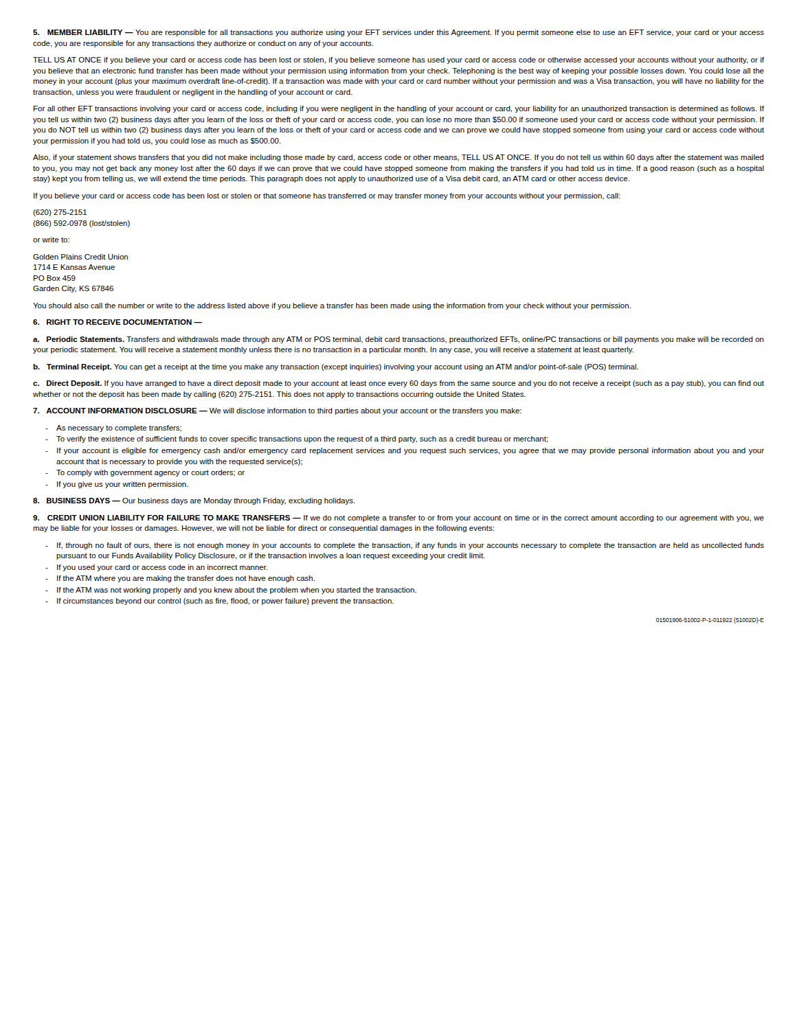5. MEMBER LIABILITY — You are responsible for all transactions you authorize using your EFT services under this Agreement. If you permit someone else to use an EFT service, your card or your access code, you are responsible for any transactions they authorize or conduct on any of your accounts.
TELL US AT ONCE if you believe your card or access code has been lost or stolen, if you believe someone has used your card or access code or otherwise accessed your accounts without your authority, or if you believe that an electronic fund transfer has been made without your permission using information from your check. Telephoning is the best way of keeping your possible losses down. You could lose all the money in your account (plus your maximum overdraft line-of-credit). If a transaction was made with your card or card number without your permission and was a Visa transaction, you will have no liability for the transaction, unless you were fraudulent or negligent in the handling of your account or card.
For all other EFT transactions involving your card or access code, including if you were negligent in the handling of your account or card, your liability for an unauthorized transaction is determined as follows. If you tell us within two (2) business days after you learn of the loss or theft of your card or access code, you can lose no more than $50.00 if someone used your card or access code without your permission. If you do NOT tell us within two (2) business days after you learn of the loss or theft of your card or access code and we can prove we could have stopped someone from using your card or access code without your permission if you had told us, you could lose as much as $500.00.
Also, if your statement shows transfers that you did not make including those made by card, access code or other means, TELL US AT ONCE. If you do not tell us within 60 days after the statement was mailed to you, you may not get back any money lost after the 60 days if we can prove that we could have stopped someone from making the transfers if you had told us in time. If a good reason (such as a hospital stay) kept you from telling us, we will extend the time periods. This paragraph does not apply to unauthorized use of a Visa debit card, an ATM card or other access device.
If you believe your card or access code has been lost or stolen or that someone has transferred or may transfer money from your accounts without your permission, call:
(620) 275-2151
(866) 592-0978 (lost/stolen)
or write to:
Golden Plains Credit Union
1714 E Kansas Avenue
PO Box 459
Garden City, KS 67846
You should also call the number or write to the address listed above if you believe a transfer has been made using the information from your check without your permission.
6. RIGHT TO RECEIVE DOCUMENTATION —
a. Periodic Statements. Transfers and withdrawals made through any ATM or POS terminal, debit card transactions, preauthorized EFTs, online/PC transactions or bill payments you make will be recorded on your periodic statement. You will receive a statement monthly unless there is no transaction in a particular month. In any case, you will receive a statement at least quarterly.
b. Terminal Receipt. You can get a receipt at the time you make any transaction (except inquiries) involving your account using an ATM and/or point-of-sale (POS) terminal.
c. Direct Deposit. If you have arranged to have a direct deposit made to your account at least once every 60 days from the same source and you do not receive a receipt (such as a pay stub), you can find out whether or not the deposit has been made by calling (620) 275-2151. This does not apply to transactions occurring outside the United States.
7. ACCOUNT INFORMATION DISCLOSURE — We will disclose information to third parties about your account or the transfers you make:
As necessary to complete transfers;
To verify the existence of sufficient funds to cover specific transactions upon the request of a third party, such as a credit bureau or merchant;
If your account is eligible for emergency cash and/or emergency card replacement services and you request such services, you agree that we may provide personal information about you and your account that is necessary to provide you with the requested service(s);
To comply with government agency or court orders; or
If you give us your written permission.
8. BUSINESS DAYS — Our business days are Monday through Friday, excluding holidays.
9. CREDIT UNION LIABILITY FOR FAILURE TO MAKE TRANSFERS — If we do not complete a transfer to or from your account on time or in the correct amount according to our agreement with you, we may be liable for your losses or damages. However, we will not be liable for direct or consequential damages in the following events:
If, through no fault of ours, there is not enough money in your accounts to complete the transaction, if any funds in your accounts necessary to complete the transaction are held as uncollected funds pursuant to our Funds Availability Policy Disclosure, or if the transaction involves a loan request exceeding your credit limit.
If you used your card or access code in an incorrect manner.
If the ATM where you are making the transfer does not have enough cash.
If the ATM was not working properly and you knew about the problem when you started the transaction.
If circumstances beyond our control (such as fire, flood, or power failure) prevent the transaction.
01501906-51002-P-1-011922 (51002D)-E